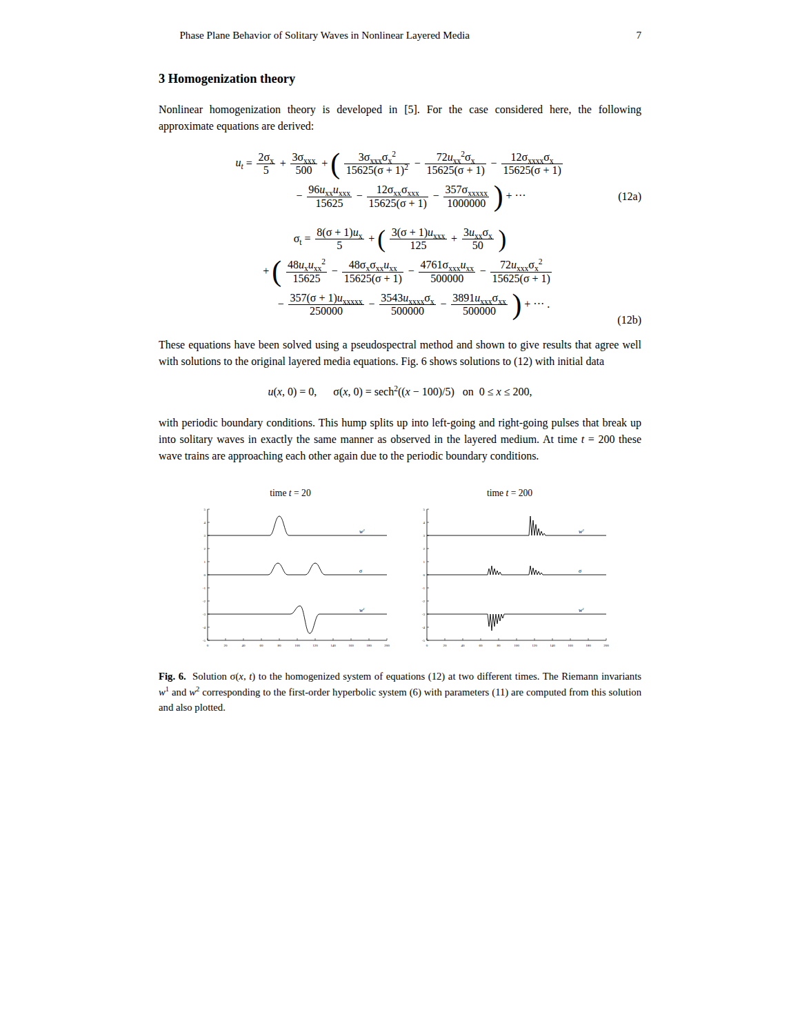Phase Plane Behavior of Solitary Waves in Nonlinear Layered Media 7
3 Homogenization theory
Nonlinear homogenization theory is developed in [5]. For the case considered here, the following approximate equations are derived:
ut =
| 2σ x |
| 5 |
+
| 3σ xxx |
| 500 |
+ (
| 3σ xxx σ x 2 |
| 15625(σ + 1) 2 |
−
| 72 u xx 2 σ x |
| 15625(σ + 1) |
−
| 12σ xxxx σ x |
| 15625(σ + 1) |
−
| 96 u xx u xxx |
| 15625 |
−
| 12σ xx σ xxx |
| 15625(σ + 1) |
−
| 357σ xxxxx |
| 1000000 |
) + ···
(12a)
σt =
| 8(σ + 1) u x |
| 5 |
+ (
| 3(σ + 1) u xxx |
| 125 |
+
| 3 u xx σ x |
| 50 |
)
+ (
| 48 u x u xx 2 |
| 15625 |
−
| 48σ x σ xx u xx |
| 15625(σ + 1) |
−
| 4761σ xxx u xx |
| 500000 |
−
| 72 u xxx σ x 2 |
| 15625(σ + 1) |
−
| 357(σ + 1) u xxxxx |
| 250000 |
−
| 3543 u xxxx σ x |
| 500000 |
−
| 3891 u xxx σ xx |
| 500000 |
) + ··· .
(12b)
These equations have been solved using a pseudospectral method and shown to give results that agree well with solutions to the original layered media equations. Fig. 6 shows solutions to (12) with initial data
u(x, 0) = 0, σ(x, 0) = sech2((x − 100)/5) on 0 ≤ x ≤ 200,
with periodic boundary conditions. This hump splits up into left-going and right-going pulses that break up into solitary waves in exactly the same manner as observed in the layered medium. At time t = 200 these wave trains are approaching each other again due to the periodic boundary conditions.
time t = 20
5 4 3 2 1 0 -1 -2 -3 -4 -5 0 20 40 60 80 100 120 140 160 180 200 w2 σ w1
time t = 200
5 4 3 2 1 0 -1 -2 -3 -4 -5 0 20 40 60 80 100 120 140 160 180 200 w2 σ w1
Fig. 6. Solution σ(x, t) to the homogenized system of equations (12) at two different times. The Riemann invariants w1 and w2 corresponding to the first-order hyperbolic system (6) with parameters (11) are computed from this solution and also plotted.